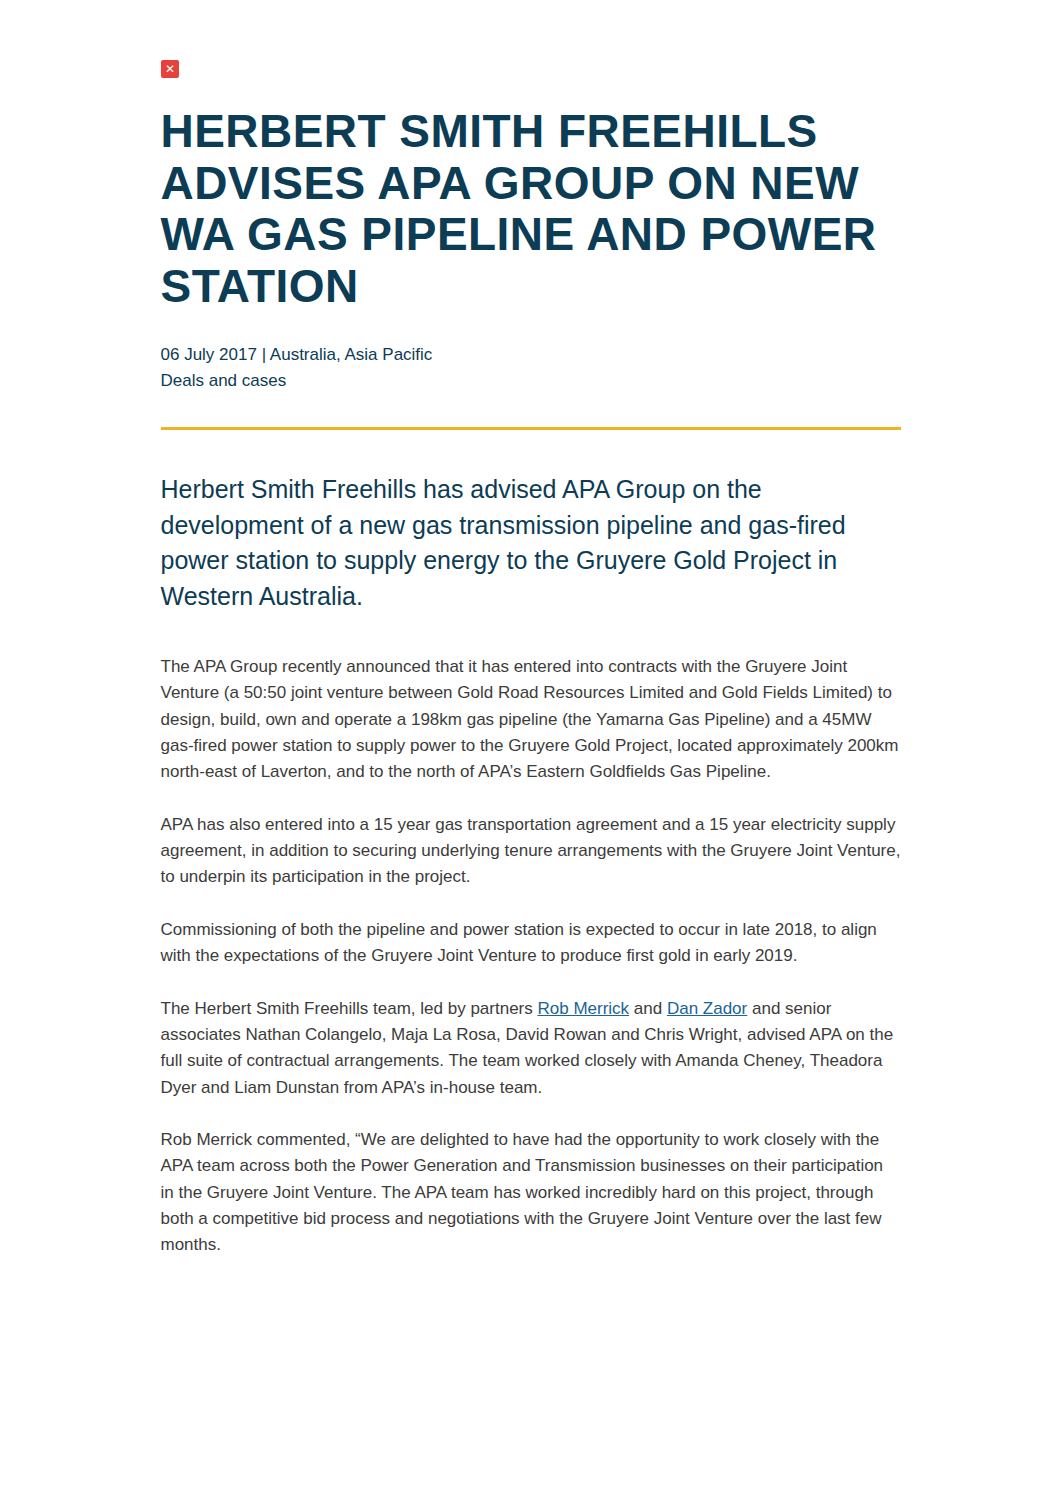✕
Herbert Smith Freehills advises APA Group on new WA gas pipeline and power station
06 July 2017 | Australia, Asia Pacific Deals and cases
Herbert Smith Freehills has advised APA Group on the development of a new gas transmission pipeline and gas-fired power station to supply energy to the Gruyere Gold Project in Western Australia.
The APA Group recently announced that it has entered into contracts with the Gruyere Joint Venture (a 50:50 joint venture between Gold Road Resources Limited and Gold Fields Limited) to design, build, own and operate a 198km gas pipeline (the Yamarna Gas Pipeline) and a 45MW gas-fired power station to supply power to the Gruyere Gold Project, located approximately 200km north-east of Laverton, and to the north of APA’s Eastern Goldfields Gas Pipeline.
APA has also entered into a 15 year gas transportation agreement and a 15 year electricity supply agreement, in addition to securing underlying tenure arrangements with the Gruyere Joint Venture, to underpin its participation in the project.
Commissioning of both the pipeline and power station is expected to occur in late 2018, to align with the expectations of the Gruyere Joint Venture to produce first gold in early 2019.
The Herbert Smith Freehills team, led by partners Rob Merrick and Dan Zador and senior associates Nathan Colangelo, Maja La Rosa, David Rowan and Chris Wright, advised APA on the full suite of contractual arrangements. The team worked closely with Amanda Cheney, Theadora Dyer and Liam Dunstan from APA’s in-house team.
Rob Merrick commented, “We are delighted to have had the opportunity to work closely with the APA team across both the Power Generation and Transmission businesses on their participation in the Gruyere Joint Venture. The APA team has worked incredibly hard on this project, through both a competitive bid process and negotiations with the Gruyere Joint Venture over the last few months.